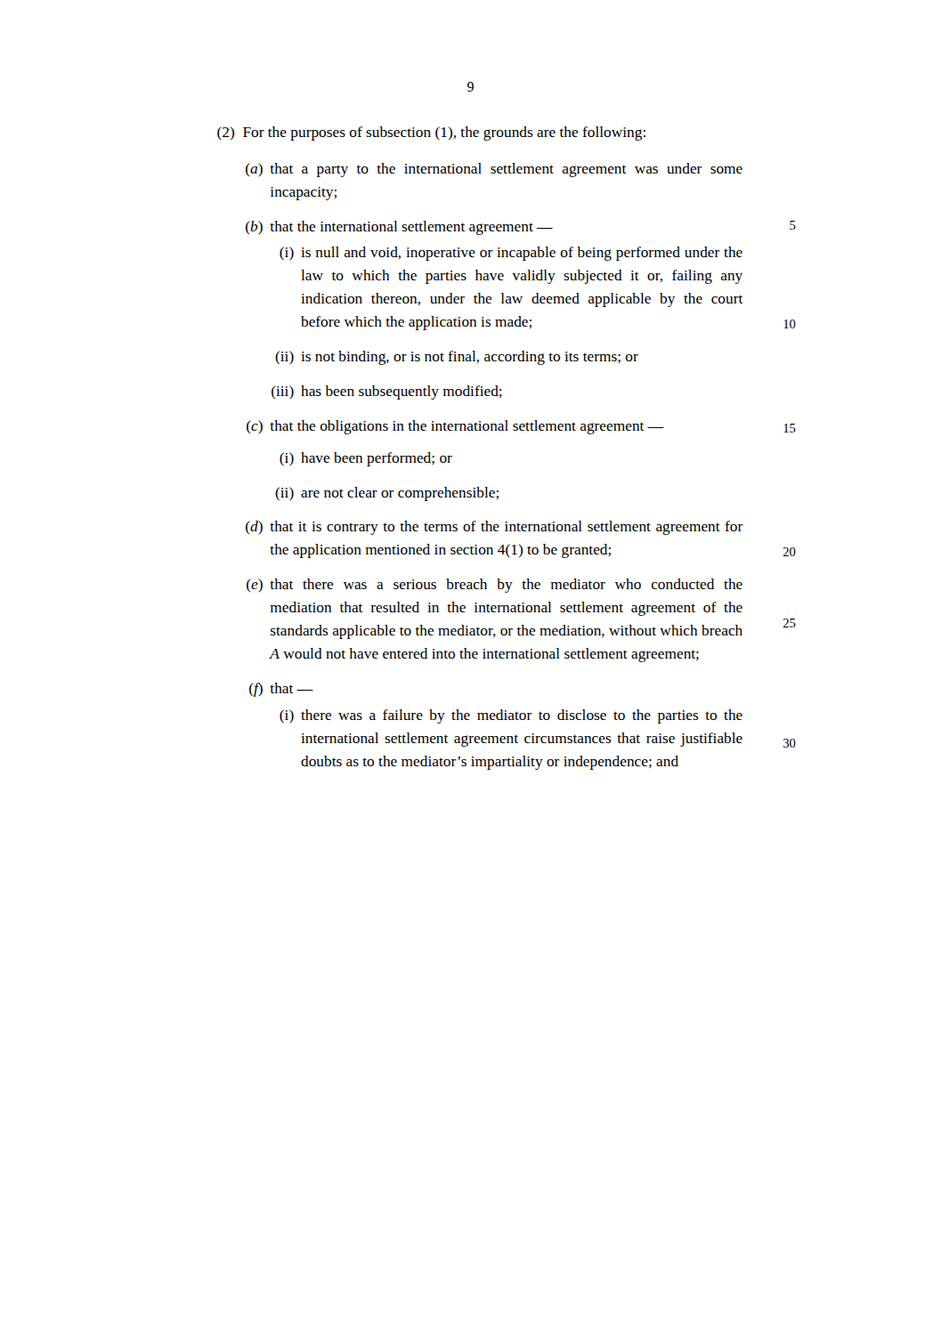9
(2) For the purposes of subsection (1), the grounds are the following:
(a)
that a party to the international settlement agreement was under some incapacity;
(b)
that the international settlement agreement —5
(i)
is null and void, inoperative or incapable of being performed under the law to which the parties have validly subjected it or, failing any indication thereon, under the law deemed applicable by the court before which the application is made;10
(ii)
is not binding, or is not final, according to its terms; or
(iii)
has been subsequently modified;
(c)
that the obligations in the international settlement agreement —15
(i)
have been performed; or
(ii)
are not clear or comprehensible;
(d)
that it is contrary to the terms of the international settlement agreement for the application mentioned in section 4(1) to be granted;20
(e)
that there was a serious breach by the mediator who conducted the mediation that resulted in the international settlement agreement of the standards applicable to the mediator, or the mediation, without which breach A would not have entered into the international settlement agreement;25
(f)
that —
(i)
there was a failure by the mediator to disclose to the parties to the international settlement agreement circumstances that raise justifiable doubts as to the mediator’s impartiality or independence; and30